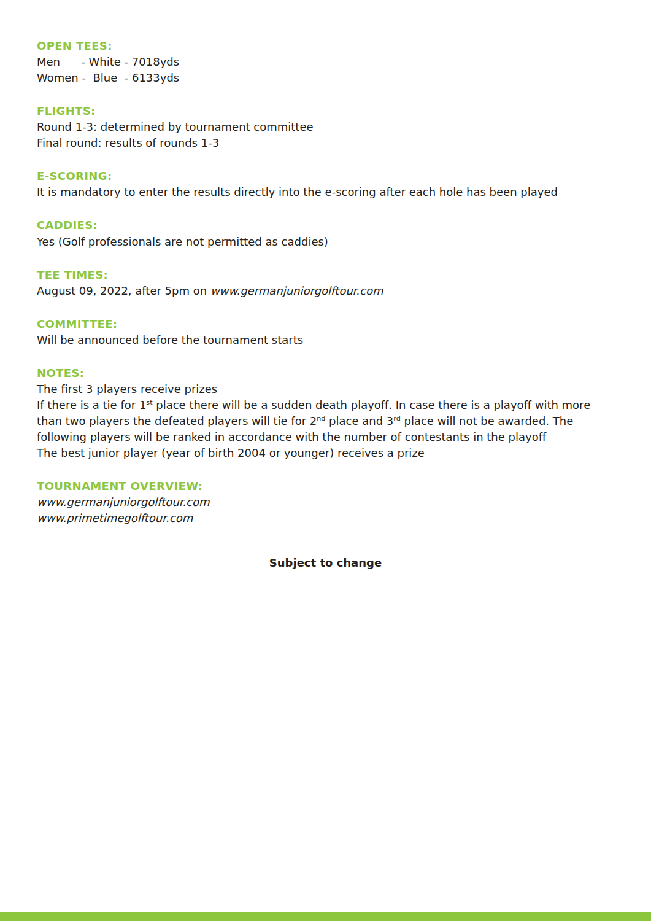OPEN TEES:
Men - White - 7018yds
Women - Blue - 6133yds
FLIGHTS:
Round 1-3: determined by tournament committee
Final round: results of rounds 1-3
E-SCORING:
It is mandatory to enter the results directly into the e-scoring after each hole has been played
CADDIES:
Yes (Golf professionals are not permitted as caddies)
TEE TIMES:
August 09, 2022, after 5pm on www.germanjuniorgolftour.com
COMMITTEE:
Will be announced before the tournament starts
NOTES:
The first 3 players receive prizes
If there is a tie for 1st place there will be a sudden death playoff. In case there is a playoff with more than two players the defeated players will tie for 2nd place and 3rd place will not be awarded. The following players will be ranked in accordance with the number of contestants in the playoff
The best junior player (year of birth 2004 or younger) receives a prize
TOURNAMENT OVERVIEW:
www.germanjuniorgolftour.com
www.primetimegolftour.com
Subject to change